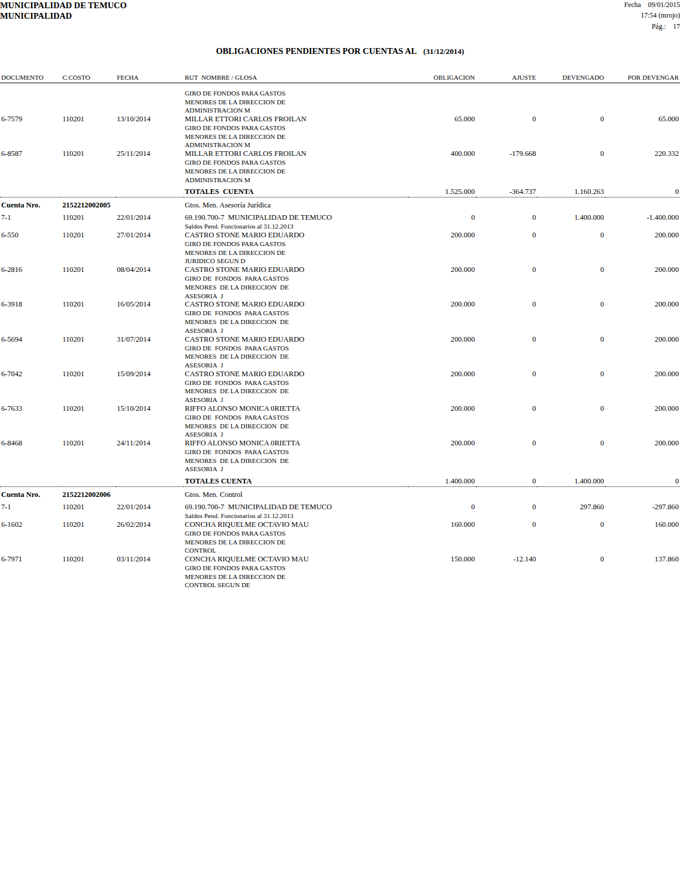| MUNICIPALIDAD DE TEMUCO | Fecha 09/01/2015 |
| MUNICIPALIDAD | 17:54 (mrojo) |
| | Pág.: 17 |
OBLIGACIONES PENDIENTES POR CUENTAS AL (31/12/2014)
| DOCUMENTO | C.COSTO | FECHA | RUT NOMBRE / GLOSA | OBLIGACION | AJUSTE | DEVENGADO | POR DEVENGAR |
| --- | --- | --- | --- | --- | --- | --- | --- |
| | | | GIRO DE FONDOS PARA GASTOS MENORES DE LA DIRECCION DE ADMINISTRACION M | | | | |
| 6-7579 | 110201 | 13/10/2014 | MILLAR ETTORI CARLOS FROILAN | 65.000 | 0 | 0 | 65.000 |
| | | | GIRO DE FONDOS PARA GASTOS MENORES DE LA DIRECCION DE ADMINISTRACION M | | | | |
| 6-8587 | 110201 | 25/11/2014 | MILLAR ETTORI CARLOS FROILAN | 400.000 | -179.668 | 0 | 220.332 |
| | | | GIRO DE FONDOS PARA GASTOS MENORES DE LA DIRECCION DE ADMINISTRACION M | | | | |
| | | | TOTALES CUENTA | 1.525.000 | -364.737 | 1.160.263 | 0 |
| Cuenta Nro. | 2152212002005 | Gtos. Men. Asesoría Jurídica | | | | |
| 7-1 | 110201 | 22/01/2014 | 69.190.700-7 MUNICIPALIDAD DE TEMUCO | 0 | 0 | 1.400.000 | -1.400.000 |
| | | | Saldos Pend. Funcionarios al 31.12.2013 | | | | |
| 6-550 | 110201 | 27/01/2014 | CASTRO STONE MARIO EDUARDO | 200.000 | 0 | 0 | 200.000 |
| | | | GIRO DE FONDOS PARA GASTOS MENORES DE LA DIRECCION DE JURIDICO SEGUN D | | | | |
| 6-2816 | 110201 | 08/04/2014 | CASTRO STONE MARIO EDUARDO | 200.000 | 0 | 0 | 200.000 |
| | | | GIRO DE FONDOS PARA GASTOS MENORES DE LA DIRECCION DE ASESORIA J | | | | |
| 6-3918 | 110201 | 16/05/2014 | CASTRO STONE MARIO EDUARDO | 200.000 | 0 | 0 | 200.000 |
| | | | GIRO DE FONDOS PARA GASTOS MENORES DE LA DIRECCION DE ASESORIA J | | | | |
| 6-5694 | 110201 | 31/07/2014 | CASTRO STONE MARIO EDUARDO | 200.000 | 0 | 0 | 200.000 |
| | | | GIRO DE FONDOS PARA GASTOS MENORES DE LA DIRECCION DE ASESORIA J | | | | |
| 6-7042 | 110201 | 15/09/2014 | CASTRO STONE MARIO EDUARDO | 200.000 | 0 | 0 | 200.000 |
| | | | GIRO DE FONDOS PARA GASTOS MENORES DE LA DIRECCION DE ASESORIA J | | | | |
| 6-7633 | 110201 | 15/10/2014 | RIFFO ALONSO MONICA 0RIETTA | 200.000 | 0 | 0 | 200.000 |
| | | | GIRO DE FONDOS PARA GASTOS MENORES DE LA DIRECCION DE ASESORIA J | | | | |
| 6-8468 | 110201 | 24/11/2014 | RIFFO ALONSO MONICA 0RIETTA | 200.000 | 0 | 0 | 200.000 |
| | | | GIRO DE FONDOS PARA GASTOS MENORES DE LA DIRECCION DE ASESORIA J | | | | |
| | | | TOTALES CUENTA | 1.400.000 | 0 | 1.400.000 | 0 |
| Cuenta Nro. | 2152212002006 | Gtos. Men. Control | | | | |
| 7-1 | 110201 | 22/01/2014 | 69.190.700-7 MUNICIPALIDAD DE TEMUCO | 0 | 0 | 297.860 | -297.860 |
| | | | Saldos Pend. Funcionarios al 31.12.2013 | | | | |
| 6-1602 | 110201 | 26/02/2014 | CONCHA RIQUELME OCTAVIO MAU | 160.000 | 0 | 0 | 160.000 |
| | | | GIRO DE FONDOS PARA GASTOS MENORES DE LA DIRECCION DE CONTROL | | | | |
| 6-7971 | 110201 | 03/11/2014 | CONCHA RIQUELME OCTAVIO MAU | 150.000 | -12.140 | 0 | 137.860 |
| | | | GIRO DE FONDOS PARA GASTOS MENORES DE LA DIRECCION DE CONTROL SEGUN DE | | | | |